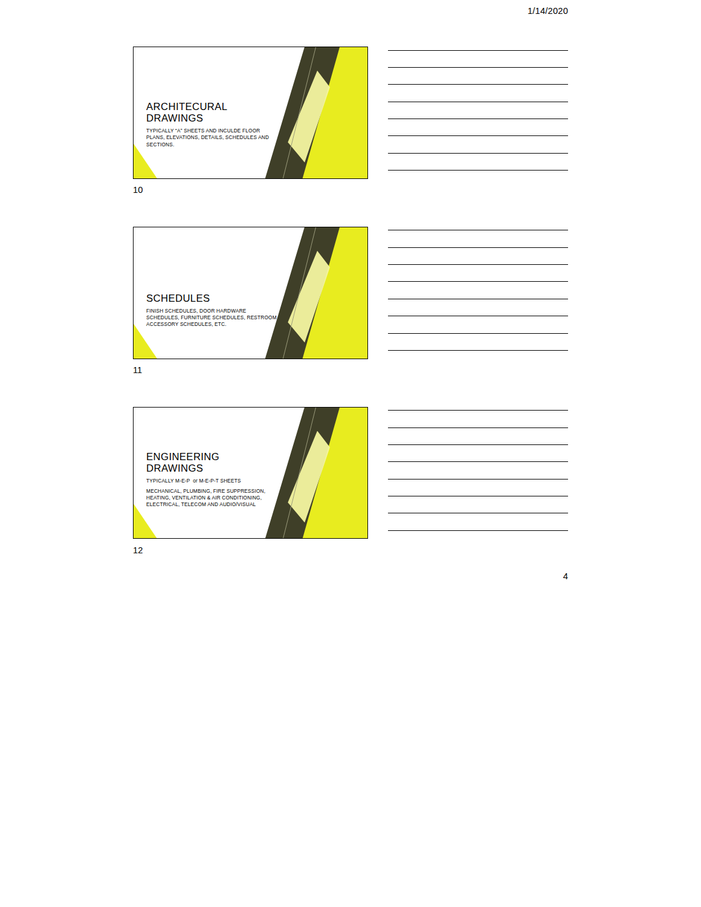1/14/2020
ARCHITECURAL DRAWINGS
TYPICALLY “A” SHEETS AND INCULDE FLOOR PLANS, ELEVATIONS, DETAILS, SCHEDULES AND SECTIONS.
10
SCHEDULES
FINISH SCHEDULES, DOOR HARDWARE SCHEDULES, FURNITURE SCHEDULES, RESTROOM ACCESSORY SCHEDULES, ETC.
11
ENGINEERING DRAWINGS
TYPICALLY M-E-P or M-E-P-T SHEETS
MECHANICAL, PLUMBING, FIRE SUPPRESSION, HEATING, VENTILATION & AIR CONDITIONING, ELECTRICAL, TELECOM AND AUDIO/VISUAL
12
4